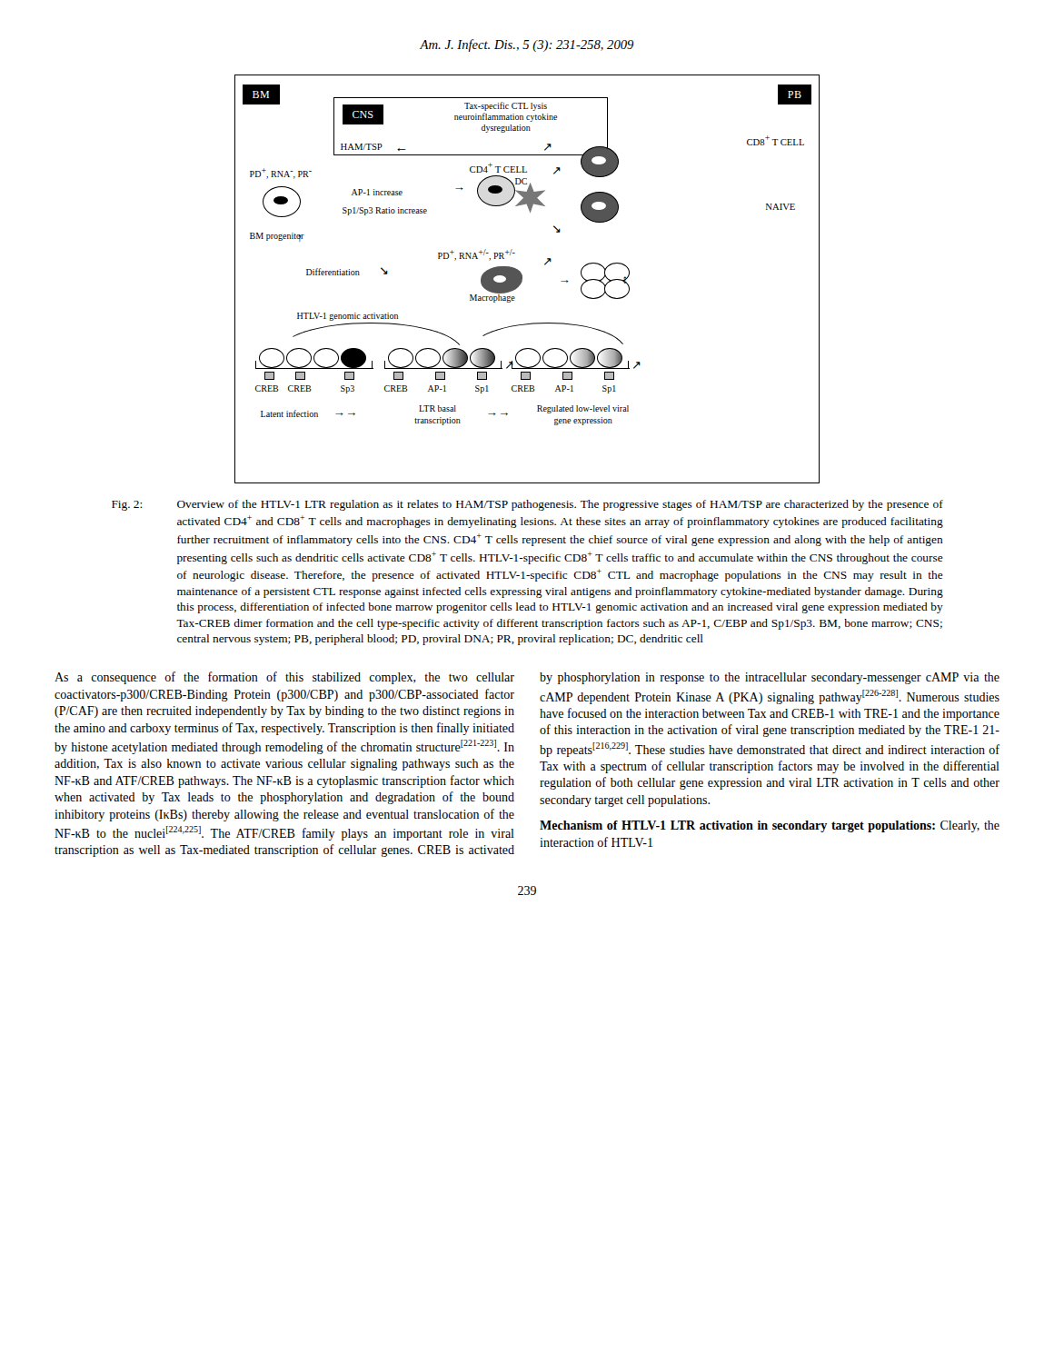Am. J. Infect. Dis., 5 (3): 231-258, 2009
BM
PB
CNS
Tax-specific CTL lysis
neuroinflammation cytokine
dysregulation
HAM/TSP
←
CD8+ T CELL
CD4+ T CELL
NAIVE
DC
PD+, RNA-, PR-
AP-1 increase
Sp1/Sp3 Ratio increase
BM progenitor
PD+, RNA+/-, PR+/-
Differentiation
Macrophage
HTLV-1 genomic activation
→
↗
↘
↗
→
↕
↗
↑
↘
CREB
CREB
Sp3
CREB
AP-1
Sp1
↗
CREB
AP-1
Sp1
↗
Latent infection
→→
LTR basal
transcription
→→
Regulated low-level viral
gene expression
Fig. 2: Overview of the HTLV-1 LTR regulation as it relates to HAM/TSP pathogenesis. The progressive stages of HAM/TSP are characterized by the presence of activated CD4+ and CD8+ T cells and macrophages in demyelinating lesions. At these sites an array of proinflammatory cytokines are produced facilitating further recruitment of inflammatory cells into the CNS. CD4+ T cells represent the chief source of viral gene expression and along with the help of antigen presenting cells such as dendritic cells activate CD8+ T cells. HTLV-1-specific CD8+ T cells traffic to and accumulate within the CNS throughout the course of neurologic disease. Therefore, the presence of activated HTLV-1-specific CD8+ CTL and macrophage populations in the CNS may result in the maintenance of a persistent CTL response against infected cells expressing viral antigens and proinflammatory cytokine-mediated bystander damage. During this process, differentiation of infected bone marrow progenitor cells lead to HTLV-1 genomic activation and an increased viral gene expression mediated by Tax-CREB dimer formation and the cell type-specific activity of different transcription factors such as AP-1, C/EBP and Sp1/Sp3. BM, bone marrow; CNS; central nervous system; PB, peripheral blood; PD, proviral DNA; PR, proviral replication; DC, dendritic cell
As a consequence of the formation of this stabilized complex, the two cellular coactivators-p300/CREB-Binding Protein (p300/CBP) and p300/CBP-associated factor (P/CAF) are then recruited independently by Tax by binding to the two distinct regions in the amino and carboxy terminus of Tax, respectively. Transcription is then finally initiated by histone acetylation mediated through remodeling of the chromatin structure[221-223]. In addition, Tax is also known to activate various cellular signaling pathways such as the NF-κB and ATF/CREB pathways. The NF-κB is a cytoplasmic transcription factor which when activated by Tax leads to the phosphorylation and degradation of the bound inhibitory proteins (IκBs) thereby allowing the release and eventual translocation of the NF-κB to the nuclei[224,225]. The ATF/CREB family plays an important role in viral transcription as well as Tax-mediated transcription of cellular genes. CREB is activated by phosphorylation in response to the intracellular secondary-messenger cAMP via the cAMP dependent Protein Kinase A (PKA) signaling pathway[226-228]. Numerous studies have focused on the interaction between Tax and CREB-1 with TRE-1 and the importance of this interaction in the activation of viral gene transcription mediated by the TRE-1 21-bp repeats[216,229]. These studies have demonstrated that direct and indirect interaction of Tax with a spectrum of cellular transcription factors may be involved in the differential regulation of both cellular gene expression and viral LTR activation in T cells and other secondary target cell populations.
Mechanism of HTLV-1 LTR activation in secondary target populations: Clearly, the interaction of HTLV-1
239